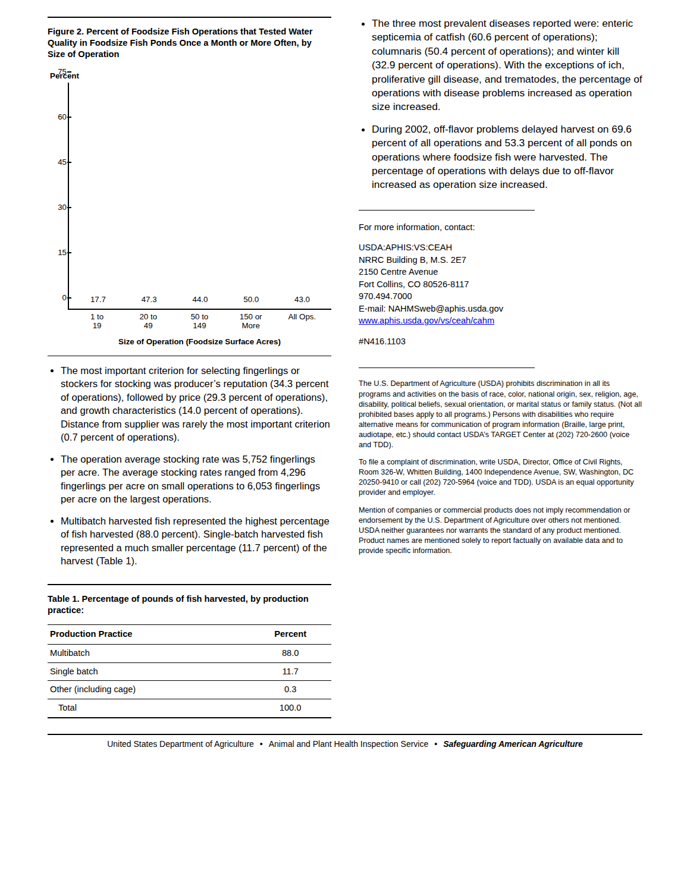Figure 2. Percent of Foodsize Fish Operations that Tested Water Quality in Foodsize Fish Ponds Once a Month or More Often, by Size of Operation
Percent
0
15
30
45
60
75
17.7
47.3
44.0
50.0
43.0
1 to
19
20 to
49
50 to
149
150 or
More
All Ops.
Size of Operation (Foodsize Surface Acres)
The most important criterion for selecting fingerlings or stockers for stocking was producer’s reputation (34.3 percent of operations), followed by price (29.3 percent of operations), and growth characteristics (14.0 percent of operations). Distance from supplier was rarely the most important criterion (0.7 percent of operations).
The operation average stocking rate was 5,752 fingerlings per acre. The average stocking rates ranged from 4,296 fingerlings per acre on small operations to 6,053 fingerlings per acre on the largest operations.
Multibatch harvested fish represented the highest percentage of fish harvested (88.0 percent). Single-batch harvested fish represented a much smaller percentage (11.7 percent) of the harvest (Table 1).
Table 1. Percentage of pounds of fish harvested, by production practice:
| Production Practice | Percent |
| --- | --- |
| Multibatch | 88.0 |
| Single batch | 11.7 |
| Other (including cage) | 0.3 |
| Total | 100.0 |
The three most prevalent diseases reported were: enteric septicemia of catfish (60.6 percent of operations); columnaris (50.4 percent of operations); and winter kill (32.9 percent of operations). With the exceptions of ich, proliferative gill disease, and trematodes, the percentage of operations with disease problems increased as operation size increased.
During 2002, off-flavor problems delayed harvest on 69.6 percent of all operations and 53.3 percent of all ponds on operations where foodsize fish were harvested. The percentage of operations with delays due to off-flavor increased as operation size increased.
For more information, contact:
USDA:APHIS:VS:CEAH
NRRC Building B, M.S. 2E7
2150 Centre Avenue
Fort Collins, CO 80526-8117
970.494.7000
E-mail: NAHMSweb@aphis.usda.gov
www.aphis.usda.gov/vs/ceah/cahm
#N416.1103
The U.S. Department of Agriculture (USDA) prohibits discrimination in all its programs and activities on the basis of race, color, national origin, sex, religion, age, disability, political beliefs, sexual orientation, or marital status or family status. (Not all prohibited bases apply to all programs.) Persons with disabilities who require alternative means for communication of program information (Braille, large print, audiotape, etc.) should contact USDA’s TARGET Center at (202) 720-2600 (voice and TDD).
To file a complaint of discrimination, write USDA, Director, Office of Civil Rights, Room 326-W, Whitten Building, 1400 Independence Avenue, SW, Washington, DC 20250-9410 or call (202) 720-5964 (voice and TDD). USDA is an equal opportunity provider and employer.
Mention of companies or commercial products does not imply recommendation or endorsement by the U.S. Department of Agriculture over others not mentioned. USDA neither guarantees nor warrants the standard of any product mentioned. Product names are mentioned solely to report factually on available data and to provide specific information.
United States Department of Agriculture•Animal and Plant Health Inspection Service•Safeguarding American Agriculture